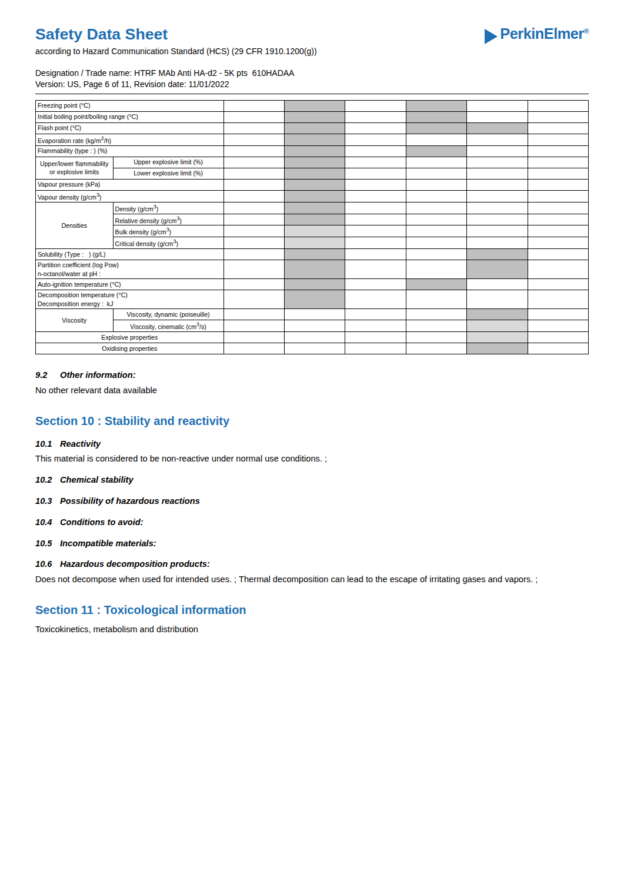PerkinElmer®
Safety Data Sheet
according to Hazard Communication Standard (HCS) (29 CFR 1910.1200(g))
Designation / Trade name: HTRF MAb Anti HA-d2 - 5K pts 610HADAA
Version: US, Page 6 of 11, Revision date: 11/01/2022
| Freezing point (°C) | | | | | | |
| Initial boiling point/boiling range (°C) | | | | | | |
| Flash point (°C) | | | | | | |
| Evaporation rate (kg/m 2 /h) | | | | | | |
| Flammability (type : ) (%) | | | | | | |
| Upper/lower flammability or explosive limits | Upper explosive limit (%) | | | | | | |
| Lower explosive limit (%) | | | | | | |
| Vapour pressure (kPa) | | | | | | |
| Vapour density (g/cm 3 ) | | | | | | |
| Densities | Density (g/cm 3 ) | | | | | | |
| Relative density (g/cm 3 ) | | | | | | |
| Bulk density (g/cm 3 ) | | | | | | |
| Critical density (g/cm 3 ) | | | | | | |
| Solubility (Type : ) (g/L) | | | | | | |
| Partition coefficient (log Pow) n-octanol/water at pH : | | | | | | |
| Auto-ignition temperature (°C) | | | | | | |
| Decomposition temperature (°C) Decomposition energy : kJ | | | | | | |
| Viscosity | Viscosity, dynamic (poiseuille) | | | | | | |
| Viscosity, cinematic (cm 3 /s) | | | | | | |
| Explosive properties | | | | | | |
| Oxidising properties | | | | | | |
9.2 Other information:
No other relevant data available
Section 10 : Stability and reactivity
10.1 Reactivity
This material is considered to be non-reactive under normal use conditions. ;
10.2 Chemical stability
10.3 Possibility of hazardous reactions
10.4 Conditions to avoid:
10.5 Incompatible materials:
10.6 Hazardous decomposition products:
Does not decompose when used for intended uses. ; Thermal decomposition can lead to the escape of irritating gases and vapors. ;
Section 11 : Toxicological information
Toxicokinetics, metabolism and distribution